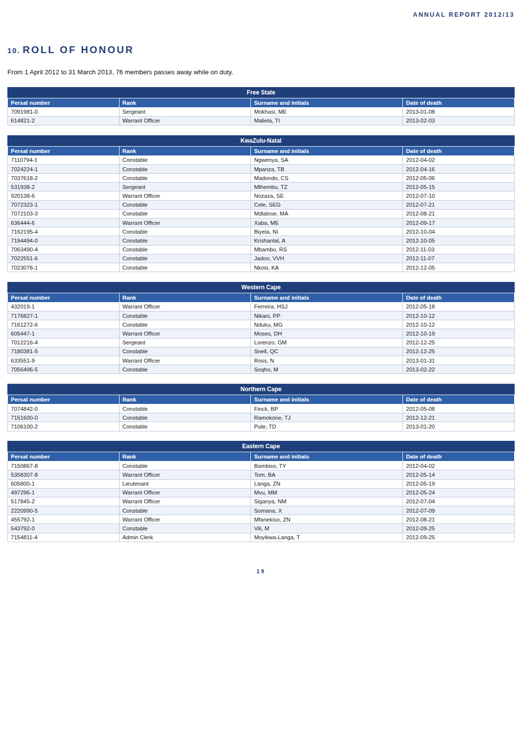Annual Report 2012/13
10. Roll of Honour
From 1 April 2012 to 31 March 2013, 76 members passes away while on duty.
Free State
| Persal number | Rank | Surname and initials | Date of death |
| --- | --- | --- | --- |
| 7091981-0 | Sergeant | Mokhasi, ME | 2013-01-08 |
| 614821-2 | Warrant Officer | Maliela, TI | 2013-02-03 |
KwaZulu-Natal
| Persal number | Rank | Surname and initials | Date of death |
| --- | --- | --- | --- |
| 7110794-1 | Constable | Ngwenya, SA | 2012-04-02 |
| 7024224-1 | Constable | Mpanza, TB | 2012-04-16 |
| 7037618-2 | Constable | Madondo, CS | 2012-05-06 |
| 531938-2 | Sergeant | Mthembu, TZ | 2012-05-15 |
| 920138-6 | Warrant Officer | Nozaza, SE | 2012-07-10 |
| 7072323-1 | Constable | Cele, SEG | 2012-07-21 |
| 7072103-3 | Constable | Mdlalose, MA | 2012-08-21 |
| 636444-6 | Warrant Officer | Xaba, ME | 2012-09-17 |
| 7162195-4 | Constable | Biyela, NI | 2012-10-04 |
| 7194494-0 | Constable | Krishanlal, A | 2012-10-05 |
| 7063490-4 | Constable | Mbambo, RS | 2012-11-03 |
| 7022551-6 | Constable | Jadoo, VVH | 2012-11-07 |
| 7023078-1 | Constable | Nkosi, KA | 2012-12-05 |
Western Cape
| Persal number | Rank | Surname and initials | Date of death |
| --- | --- | --- | --- |
| 432019-1 | Warrant Officer | Ferreira, HSJ | 2012-05-18 |
| 7176827-1 | Constable | Nikani, PP | 2012-10-12 |
| 7161272-6 | Constable | Nduku, MG | 2012-10-12 |
| 605447-1 | Warrant Officer | Moses, DH | 2012-10-19 |
| 7012216-4 | Sergeant | Lorenzo, GM | 2012-12-25 |
| 7180381-5 | Constable | Snell, QC | 2012-12-25 |
| 633551-9 | Warrant Officer | Ross, N | 2013-01-31 |
| 7056496-5 | Constable | Soqho, M | 2013-02-22 |
Northern Cape
| Persal number | Rank | Surname and initials | Date of death |
| --- | --- | --- | --- |
| 7074842-0 | Constable | Finck, BP | 2012-05-08 |
| 7151600-0 | Constable | Ramokone, TJ | 2012-12-21 |
| 7106100-2 | Constable | Pute, TD | 2013-01-20 |
Eastern Cape
| Persal number | Rank | Surname and initials | Date of death |
| --- | --- | --- | --- |
| 7150867-8 | Constable | Bambiso, TY | 2012-04-02 |
| 5358307-8 | Warrant Officer | Tom, BA | 2012-05-14 |
| 605800-1 | Lieutenant | Langa, ZN | 2012-05-19 |
| 497296-1 | Warrant Officer | Mvu, MM | 2012-05-24 |
| 517845-2 | Warrant Officer | Siganya, NM | 2012-07-04 |
| 2220990-5 | Constable | Somana, X | 2012-07-09 |
| 455792-1 | Warrant Officer | Mfanekiso, ZN | 2012-08-21 |
| 543792-0 | Constable | Vili, M | 2012-09-25 |
| 7154811-4 | Admin Clerk | Moyikwa-Langa, T | 2012-09-25 |
19